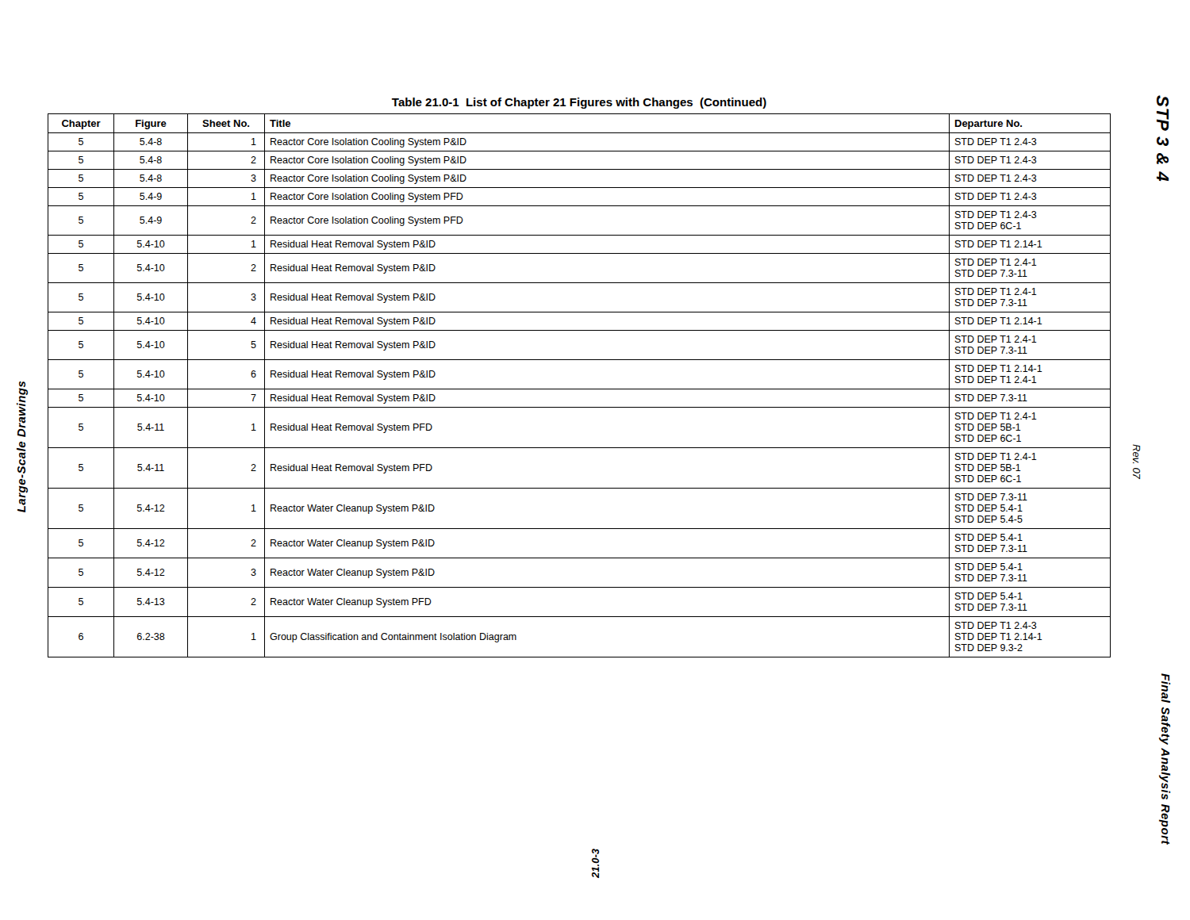Large-Scale Drawings
STP 3 & 4
Rev. 07
Final Safety Analysis Report
21.0-3
Table 21.0-1 List of Chapter 21 Figures with Changes (Continued)
| Chapter | Figure | Sheet No. | Title | Departure No. |
| --- | --- | --- | --- | --- |
| 5 | 5.4-8 | 1 | Reactor Core Isolation Cooling System P&ID | STD DEP T1 2.4-3 |
| 5 | 5.4-8 | 2 | Reactor Core Isolation Cooling System P&ID | STD DEP T1 2.4-3 |
| 5 | 5.4-8 | 3 | Reactor Core Isolation Cooling System P&ID | STD DEP T1 2.4-3 |
| 5 | 5.4-9 | 1 | Reactor Core Isolation Cooling System PFD | STD DEP T1 2.4-3 |
| 5 | 5.4-9 | 2 | Reactor Core Isolation Cooling System PFD | STD DEP T1 2.4-3 STD DEP 6C-1 |
| 5 | 5.4-10 | 1 | Residual Heat Removal System P&ID | STD DEP T1 2.14-1 |
| 5 | 5.4-10 | 2 | Residual Heat Removal System P&ID | STD DEP T1 2.4-1 STD DEP 7.3-11 |
| 5 | 5.4-10 | 3 | Residual Heat Removal System P&ID | STD DEP T1 2.4-1 STD DEP 7.3-11 |
| 5 | 5.4-10 | 4 | Residual Heat Removal System P&ID | STD DEP T1 2.14-1 |
| 5 | 5.4-10 | 5 | Residual Heat Removal System P&ID | STD DEP T1 2.4-1 STD DEP 7.3-11 |
| 5 | 5.4-10 | 6 | Residual Heat Removal System P&ID | STD DEP T1 2.14-1 STD DEP T1 2.4-1 |
| 5 | 5.4-10 | 7 | Residual Heat Removal System P&ID | STD DEP 7.3-11 |
| 5 | 5.4-11 | 1 | Residual Heat Removal System PFD | STD DEP T1 2.4-1 STD DEP 5B-1 STD DEP 6C-1 |
| 5 | 5.4-11 | 2 | Residual Heat Removal System PFD | STD DEP T1 2.4-1 STD DEP 5B-1 STD DEP 6C-1 |
| 5 | 5.4-12 | 1 | Reactor Water Cleanup System P&ID | STD DEP 7.3-11 STD DEP 5.4-1 STD DEP 5.4-5 |
| 5 | 5.4-12 | 2 | Reactor Water Cleanup System P&ID | STD DEP 5.4-1 STD DEP 7.3-11 |
| 5 | 5.4-12 | 3 | Reactor Water Cleanup System P&ID | STD DEP 5.4-1 STD DEP 7.3-11 |
| 5 | 5.4-13 | 2 | Reactor Water Cleanup System PFD | STD DEP 5.4-1 STD DEP 7.3-11 |
| 6 | 6.2-38 | 1 | Group Classification and Containment Isolation Diagram | STD DEP T1 2.4-3 STD DEP T1 2.14-1 STD DEP 9.3-2 |